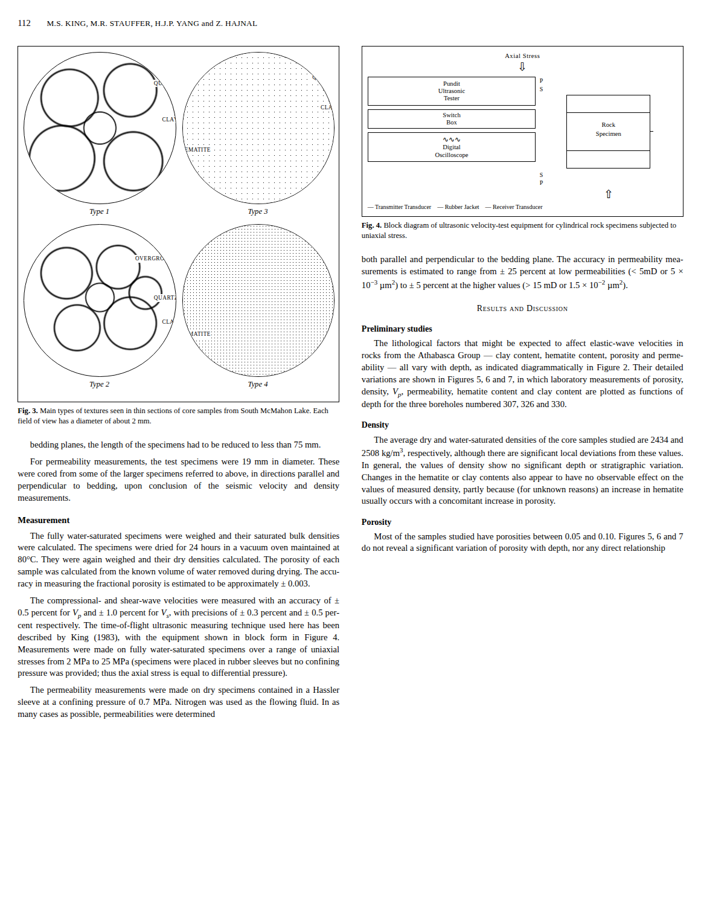112 M.S. KING, M.R. STAUFFER, H.J.P. YANG and Z. HAJNAL
QUARTZ CLAY
Type 1
QUARTZ CLAY HEMATITE
Type 3
QUARTZ OVERGROWTH QUARTZ CLAY
Type 2
HEMATITE
Type 4
Fig. 3. Main types of textures seen in thin sections of core samples from South McMahon Lake. Each field of view has a diameter of about 2 mm.
bedding planes, the length of the specimens had to be reduced to less than 75 mm.
For permeability measurements, the test specimens were 19 mm in diameter. These were cored from some of the larger specimens referred to above, in directions parallel and perpendicular to bedding, upon conclusion of the seismic velocity and density measurements.
Measurement
The fully water-saturated specimens were weighed and their saturated bulk densities were calculated. The specimens were dried for 24 hours in a vacuum oven maintained at 80°C. They were again weighed and their dry densities calculated. The porosity of each sample was calculated from the known volume of water removed during drying. The accuracy in measuring the fractional porosity is estimated to be approximately ± 0.003.
The compressional- and shear-wave velocities were measured with an accuracy of ± 0.5 percent for Vp and ± 1.0 percent for Vs, with precisions of ± 0.3 percent and ± 0.5 percent respectively. The time-of-flight ultrasonic measuring technique used here has been described by King (1983), with the equipment shown in block form in Figure 4. Measurements were made on fully water-saturated specimens over a range of uniaxial stresses from 2 MPa to 25 MPa (specimens were placed in rubber sleeves but no confining pressure was provided; thus the axial stress is equal to differential pressure).
The permeability measurements were made on dry specimens contained in a Hassler sleeve at a confining pressure of 0.7 MPa. Nitrogen was used as the flowing fluid. In as many cases as possible, permeabilities were determined
Axial Stress
⇩
Pundit
Ultrasonic
Tester
Switch
Box
∿∿∿
Digital
Oscilloscope
P
S
Rock
Specimen
S
P
⇧
— Transmitter Transducer — Rubber Jacket — Receiver Transducer
Fig. 4. Block diagram of ultrasonic velocity-test equipment for cylindrical rock specimens subjected to uniaxial stress.
both parallel and perpendicular to the bedding plane. The accuracy in permeability measurements is estimated to range from ± 25 percent at low permeabilities (< 5mD or 5 × 10−3 µm2) to ± 5 percent at the higher values (> 15 mD or 1.5 × 10−2 µm2).
Results and Discussion
Preliminary studies
The lithological factors that might be expected to affect elastic-wave velocities in rocks from the Athabasca Group — clay content, hematite content, porosity and permeability — all vary with depth, as indicated diagrammatically in Figure 2. Their detailed variations are shown in Figures 5, 6 and 7, in which laboratory measurements of porosity, density, Vp, permeability, hematite content and clay content are plotted as functions of depth for the three boreholes numbered 307, 326 and 330.
Density
The average dry and water-saturated densities of the core samples studied are 2434 and 2508 kg/m3, respectively, although there are significant local deviations from these values. In general, the values of density show no significant depth or stratigraphic variation. Changes in the hematite or clay contents also appear to have no observable effect on the values of measured density, partly because (for unknown reasons) an increase in hematite usually occurs with a concomitant increase in porosity.
Porosity
Most of the samples studied have porosities between 0.05 and 0.10. Figures 5, 6 and 7 do not reveal a significant variation of porosity with depth, nor any direct relationship